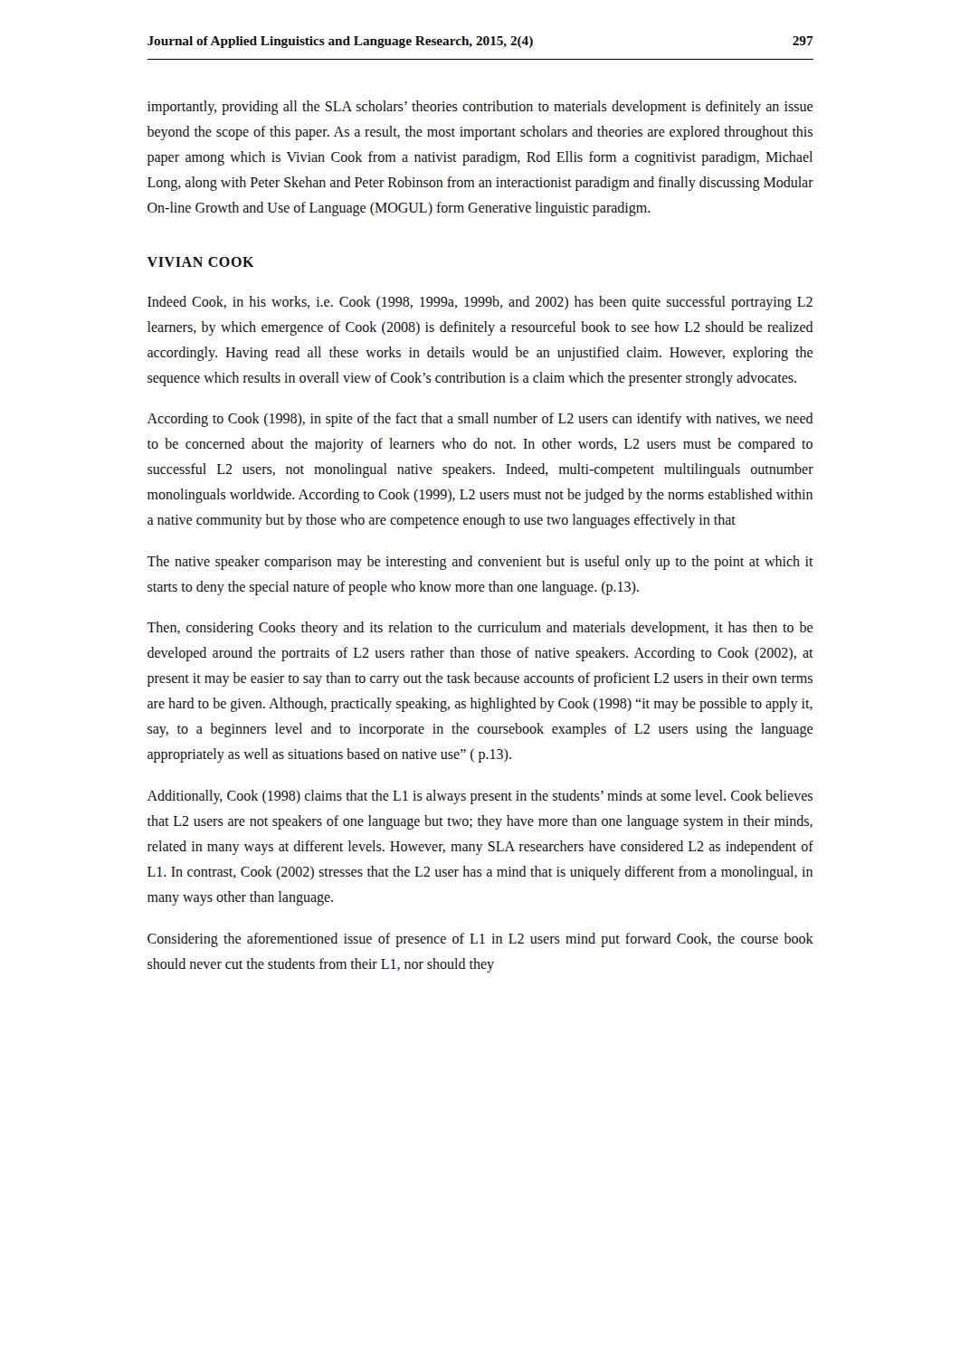Journal of Applied Linguistics and Language Research, 2015, 2(4) 297
importantly, providing all the SLA scholars’ theories contribution to materials development is definitely an issue beyond the scope of this paper. As a result, the most important scholars and theories are explored throughout this paper among which is Vivian Cook from a nativist paradigm, Rod Ellis form a cognitivist paradigm, Michael Long, along with Peter Skehan and Peter Robinson from an interactionist paradigm and finally discussing Modular On-line Growth and Use of Language (MOGUL) form Generative linguistic paradigm.
VIVIAN COOK
Indeed Cook, in his works, i.e. Cook (1998, 1999a, 1999b, and 2002) has been quite successful portraying L2 learners, by which emergence of Cook (2008) is definitely a resourceful book to see how L2 should be realized accordingly. Having read all these works in details would be an unjustified claim. However, exploring the sequence which results in overall view of Cook’s contribution is a claim which the presenter strongly advocates.
According to Cook (1998), in spite of the fact that a small number of L2 users can identify with natives, we need to be concerned about the majority of learners who do not. In other words, L2 users must be compared to successful L2 users, not monolingual native speakers. Indeed, multi-competent multilinguals outnumber monolinguals worldwide. According to Cook (1999), L2 users must not be judged by the norms established within a native community but by those who are competence enough to use two languages effectively in that
The native speaker comparison may be interesting and convenient but is useful only up to the point at which it starts to deny the special nature of people who know more than one language. (p.13).
Then, considering Cooks theory and its relation to the curriculum and materials development, it has then to be developed around the portraits of L2 users rather than those of native speakers. According to Cook (2002), at present it may be easier to say than to carry out the task because accounts of proficient L2 users in their own terms are hard to be given. Although, practically speaking, as highlighted by Cook (1998) “it may be possible to apply it, say, to a beginners level and to incorporate in the coursebook examples of L2 users using the language appropriately as well as situations based on native use” ( p.13).
Additionally, Cook (1998) claims that the L1 is always present in the students’ minds at some level. Cook believes that L2 users are not speakers of one language but two; they have more than one language system in their minds, related in many ways at different levels. However, many SLA researchers have considered L2 as independent of L1. In contrast, Cook (2002) stresses that the L2 user has a mind that is uniquely different from a monolingual, in many ways other than language.
Considering the aforementioned issue of presence of L1 in L2 users mind put forward Cook, the course book should never cut the students from their L1, nor should they